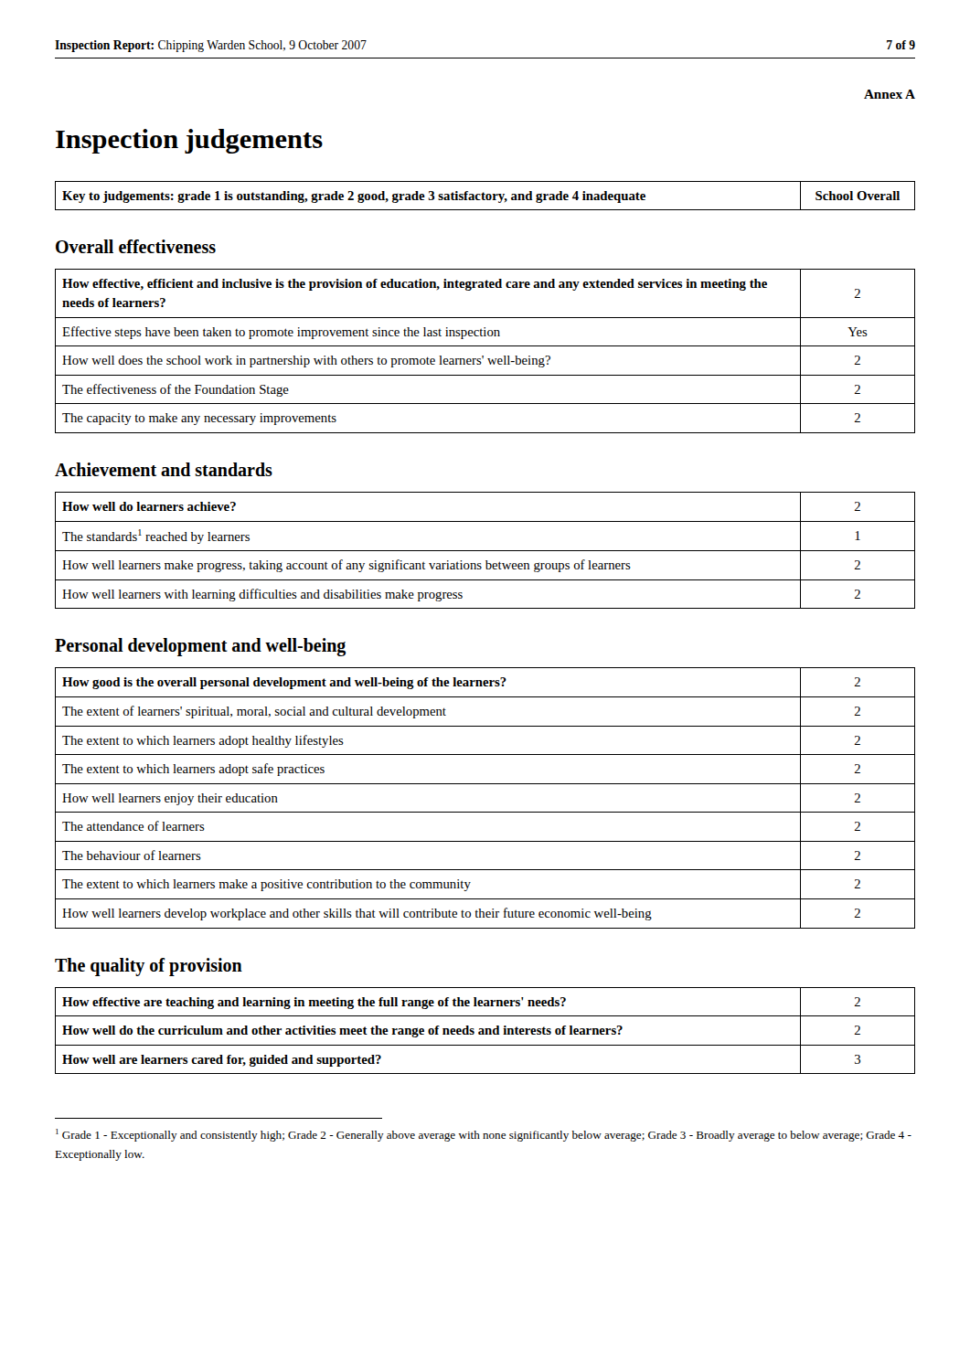Inspection Report: Chipping Warden School, 9 October 2007
7 of 9
Annex A
Inspection judgements
| Key to judgements: grade 1 is outstanding, grade 2 good, grade 3 satisfactory, and grade 4 inadequate | School Overall |
Overall effectiveness
| How effective, efficient and inclusive is the provision of education, integrated care and any extended services in meeting the needs of learners? | 2 |
| Effective steps have been taken to promote improvement since the last inspection | Yes |
| How well does the school work in partnership with others to promote learners' well-being? | 2 |
| The effectiveness of the Foundation Stage | 2 |
| The capacity to make any necessary improvements | 2 |
Achievement and standards
| How well do learners achieve? | 2 |
| The standards 1 reached by learners | 1 |
| How well learners make progress, taking account of any significant variations between groups of learners | 2 |
| How well learners with learning difficulties and disabilities make progress | 2 |
Personal development and well-being
| How good is the overall personal development and well-being of the learners? | 2 |
| The extent of learners' spiritual, moral, social and cultural development | 2 |
| The extent to which learners adopt healthy lifestyles | 2 |
| The extent to which learners adopt safe practices | 2 |
| How well learners enjoy their education | 2 |
| The attendance of learners | 2 |
| The behaviour of learners | 2 |
| The extent to which learners make a positive contribution to the community | 2 |
| How well learners develop workplace and other skills that will contribute to their future economic well-being | 2 |
The quality of provision
| How effective are teaching and learning in meeting the full range of the learners' needs? | 2 |
| How well do the curriculum and other activities meet the range of needs and interests of learners? | 2 |
| How well are learners cared for, guided and supported? | 3 |
1 Grade 1 - Exceptionally and consistently high; Grade 2 - Generally above average with none significantly below average; Grade 3 - Broadly average to below average; Grade 4 - Exceptionally low.